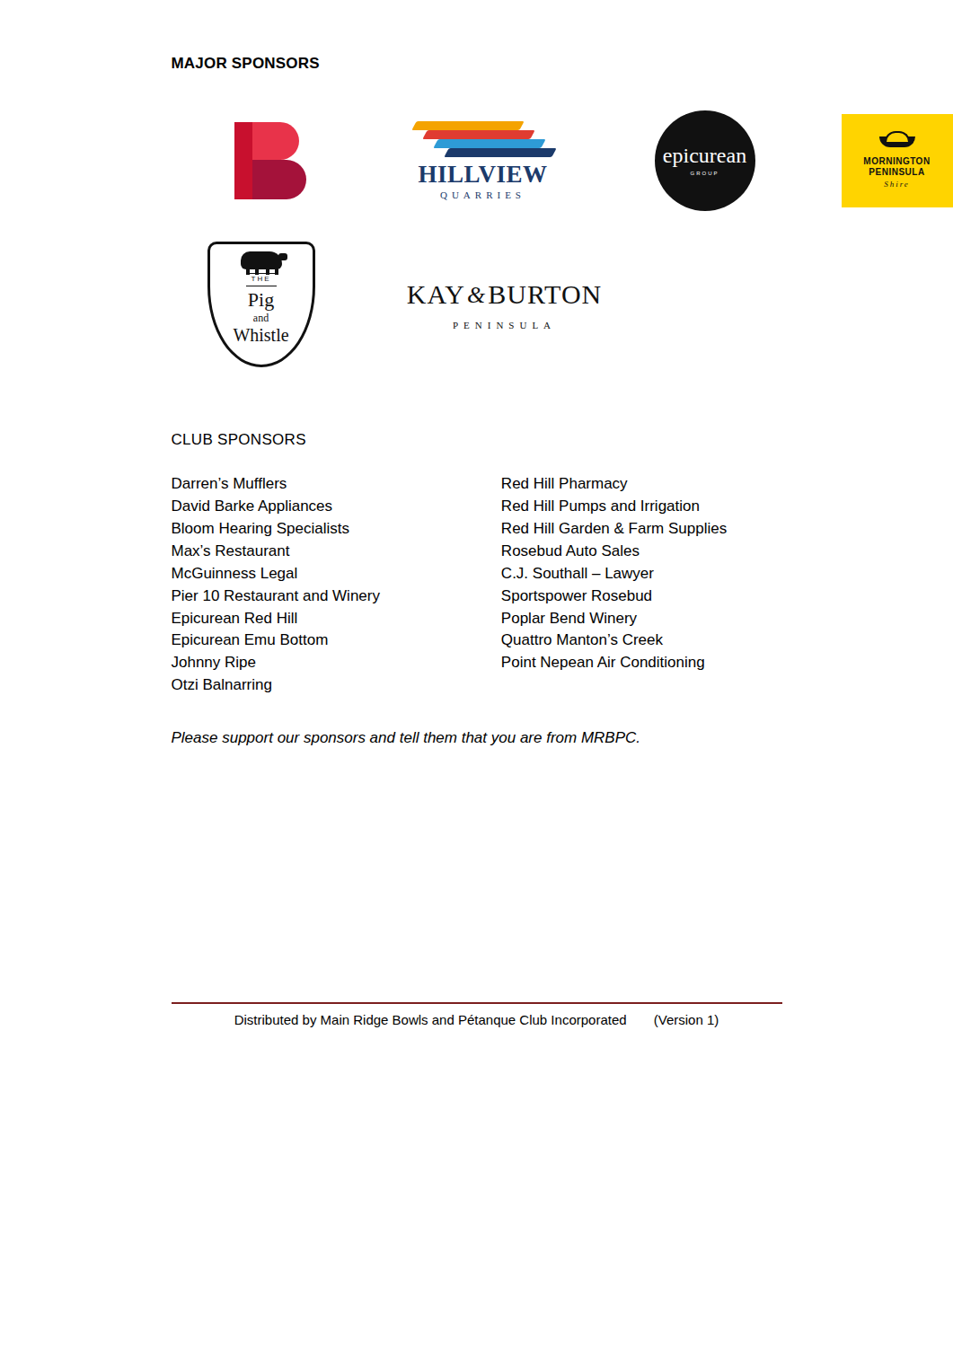MAJOR SPONSORS
HILLVIEW
QUARRIES
epicurean
GROUP
MORNINGTON
PENINSULA
Shire
THE
Pig
and
Whistle
KAY&BURTON
PENINSULA
CLUB SPONSORS
Darren’s Mufflers
David Barke Appliances
Bloom Hearing Specialists
Max’s Restaurant
McGuinness Legal
Pier 10 Restaurant and Winery
Epicurean Red Hill
Epicurean Emu Bottom
Johnny Ripe
Otzi Balnarring
Red Hill Pharmacy
Red Hill Pumps and Irrigation
Red Hill Garden & Farm Supplies
Rosebud Auto Sales
C.J. Southall – Lawyer
Sportspower Rosebud
Poplar Bend Winery
Quattro Manton’s Creek
Point Nepean Air Conditioning
Please support our sponsors and tell them that you are from MRBPC.
Distributed by Main Ridge Bowls and Pétanque Club Incorporated (Version 1)